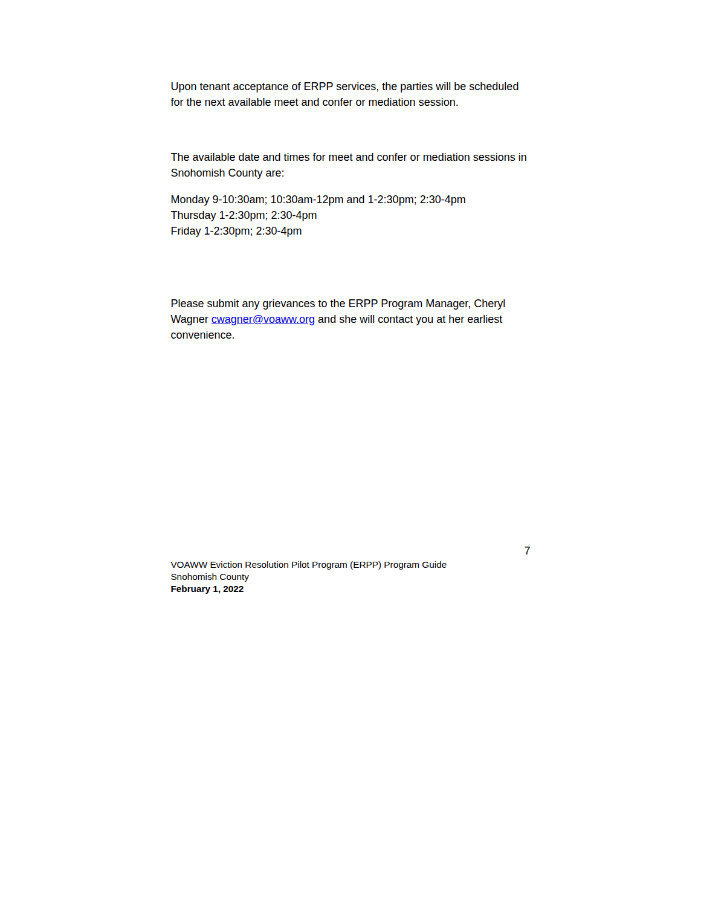Upon tenant acceptance of ERPP services, the parties will be scheduled for the next available meet and confer or mediation session.
The available date and times for meet and confer or mediation sessions in Snohomish County are:
Monday 9-10:30am; 10:30am-12pm and 1-2:30pm; 2:30-4pm
Thursday 1-2:30pm; 2:30-4pm
Friday 1-2:30pm; 2:30-4pm
Please submit any grievances to the ERPP Program Manager, Cheryl Wagner cwagner@voaww.org and she will contact you at her earliest convenience.
7 VOAWW Eviction Resolution Pilot Program (ERPP) Program Guide
Snohomish County
February 1, 2022